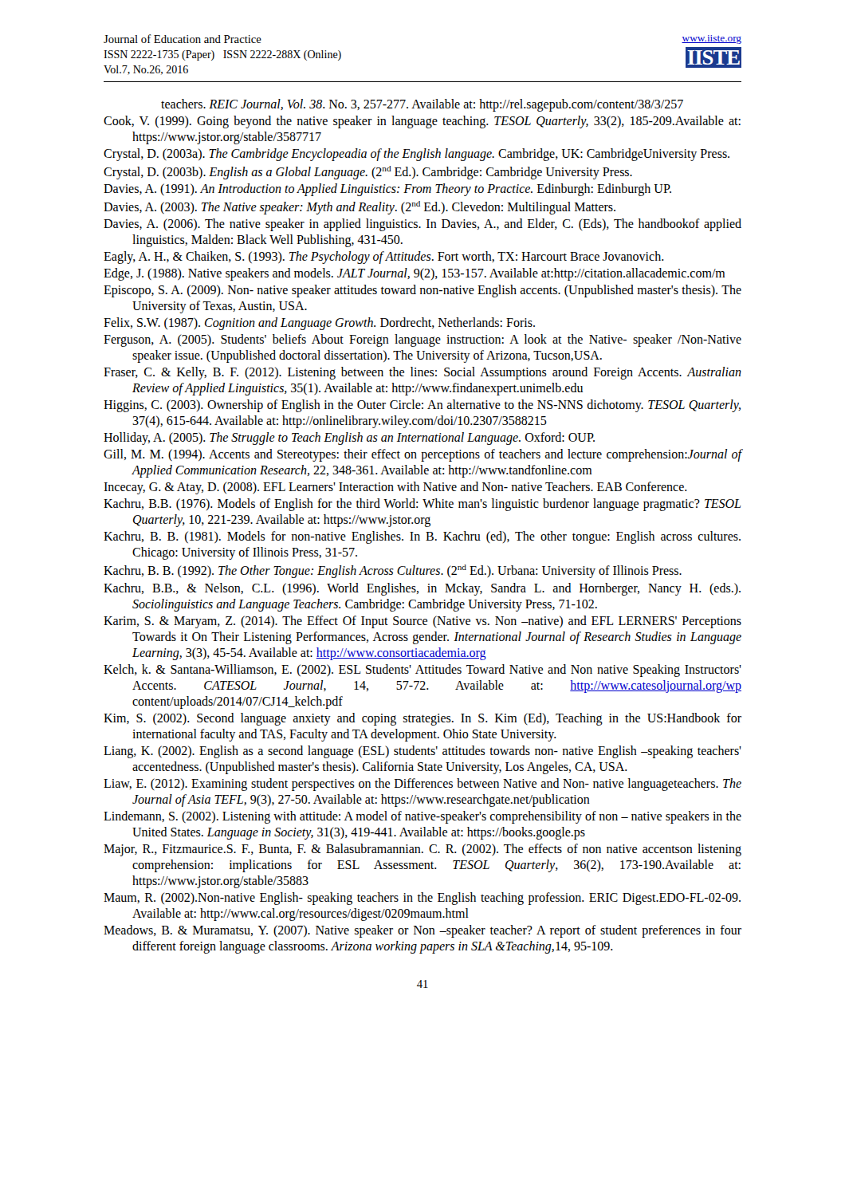Journal of Education and Practice
ISSN 2222-1735 (Paper) ISSN 2222-288X (Online)
Vol.7, No.26, 2016
www.iiste.org
IISTE
teachers. REIC Journal, Vol. 38. No. 3, 257-277. Available at: http://rel.sagepub.com/content/38/3/257
Cook, V. (1999). Going beyond the native speaker in language teaching. TESOL Quarterly, 33(2), 185-209.Available at: https://www.jstor.org/stable/3587717
Crystal, D. (2003a). The Cambridge Encyclopeadia of the English language. Cambridge, UK: CambridgeUniversity Press.
Crystal, D. (2003b). English as a Global Language. (2nd Ed.). Cambridge: Cambridge University Press.
Davies, A. (1991). An Introduction to Applied Linguistics: From Theory to Practice. Edinburgh: Edinburgh UP.
Davies, A. (2003). The Native speaker: Myth and Reality. (2nd Ed.). Clevedon: Multilingual Matters.
Davies, A. (2006). The native speaker in applied linguistics. In Davies, A., and Elder, C. (Eds), The handbookof applied linguistics, Malden: Black Well Publishing, 431-450.
Eagly, A. H., & Chaiken, S. (1993). The Psychology of Attitudes. Fort worth, TX: Harcourt Brace Jovanovich.
Edge, J. (1988). Native speakers and models. JALT Journal, 9(2), 153-157. Available at:http://citation.allacademic.com/m
Episcopo, S. A. (2009). Non- native speaker attitudes toward non-native English accents. (Unpublished master's thesis). The University of Texas, Austin, USA.
Felix, S.W. (1987). Cognition and Language Growth. Dordrecht, Netherlands: Foris.
Ferguson, A. (2005). Students' beliefs About Foreign language instruction: A look at the Native- speaker /Non-Native speaker issue. (Unpublished doctoral dissertation). The University of Arizona, Tucson,USA.
Fraser, C. & Kelly, B. F. (2012). Listening between the lines: Social Assumptions around Foreign Accents. Australian Review of Applied Linguistics, 35(1). Available at: http://www.findanexpert.unimelb.edu
Higgins, C. (2003). Ownership of English in the Outer Circle: An alternative to the NS-NNS dichotomy. TESOL Quarterly, 37(4), 615-644. Available at: http://onlinelibrary.wiley.com/doi/10.2307/3588215
Holliday, A. (2005). The Struggle to Teach English as an International Language. Oxford: OUP.
Gill, M. M. (1994). Accents and Stereotypes: their effect on perceptions of teachers and lecture comprehension:Journal of Applied Communication Research, 22, 348-361. Available at: http://www.tandfonline.com
Incecay, G. & Atay, D. (2008). EFL Learners' Interaction with Native and Non- native Teachers. EAB Conference.
Kachru, B.B. (1976). Models of English for the third World: White man's linguistic burdenor language pragmatic? TESOL Quarterly, 10, 221-239. Available at: https://www.jstor.org
Kachru, B. B. (1981). Models for non-native Englishes. In B. Kachru (ed), The other tongue: English across cultures. Chicago: University of Illinois Press, 31-57.
Kachru, B. B. (1992). The Other Tongue: English Across Cultures. (2nd Ed.). Urbana: University of Illinois Press.
Kachru, B.B., & Nelson, C.L. (1996). World Englishes, in Mckay, Sandra L. and Hornberger, Nancy H. (eds.). Sociolinguistics and Language Teachers. Cambridge: Cambridge University Press, 71-102.
Karim, S. & Maryam, Z. (2014). The Effect Of Input Source (Native vs. Non –native) and EFL LERNERS' Perceptions Towards it On Their Listening Performances, Across gender. International Journal of Research Studies in Language Learning, 3(3), 45-54. Available at: http://www.consortiacademia.org
Kelch, k. & Santana-Williamson, E. (2002). ESL Students' Attitudes Toward Native and Non native Speaking Instructors' Accents. CATESOL Journal, 14, 57-72. Available at: http://www.catesoljournal.org/wp content/uploads/2014/07/CJ14_kelch.pdf
Kim, S. (2002). Second language anxiety and coping strategies. In S. Kim (Ed), Teaching in the US:Handbook for international faculty and TAS, Faculty and TA development. Ohio State University.
Liang, K. (2002). English as a second language (ESL) students' attitudes towards non- native English –speaking teachers' accentedness. (Unpublished master's thesis). California State University, Los Angeles, CA, USA.
Liaw, E. (2012). Examining student perspectives on the Differences between Native and Non- native languageteachers. The Journal of Asia TEFL, 9(3), 27-50. Available at: https://www.researchgate.net/publication
Lindemann, S. (2002). Listening with attitude: A model of native-speaker's comprehensibility of non – native speakers in the United States. Language in Society, 31(3), 419-441. Available at: https://books.google.ps
Major, R., Fitzmaurice.S. F., Bunta, F. & Balasubramannian. C. R. (2002). The effects of non native accentson listening comprehension: implications for ESL Assessment. TESOL Quarterly, 36(2), 173-190.Available at: https://www.jstor.org/stable/35883
Maum, R. (2002).Non-native English- speaking teachers in the English teaching profession. ERIC Digest.EDO-FL-02-09. Available at: http://www.cal.org/resources/digest/0209maum.html
Meadows, B. & Muramatsu, Y. (2007). Native speaker or Non –speaker teacher? A report of student preferences in four different foreign language classrooms. Arizona working papers in SLA &Teaching, 14, 95-109.
41